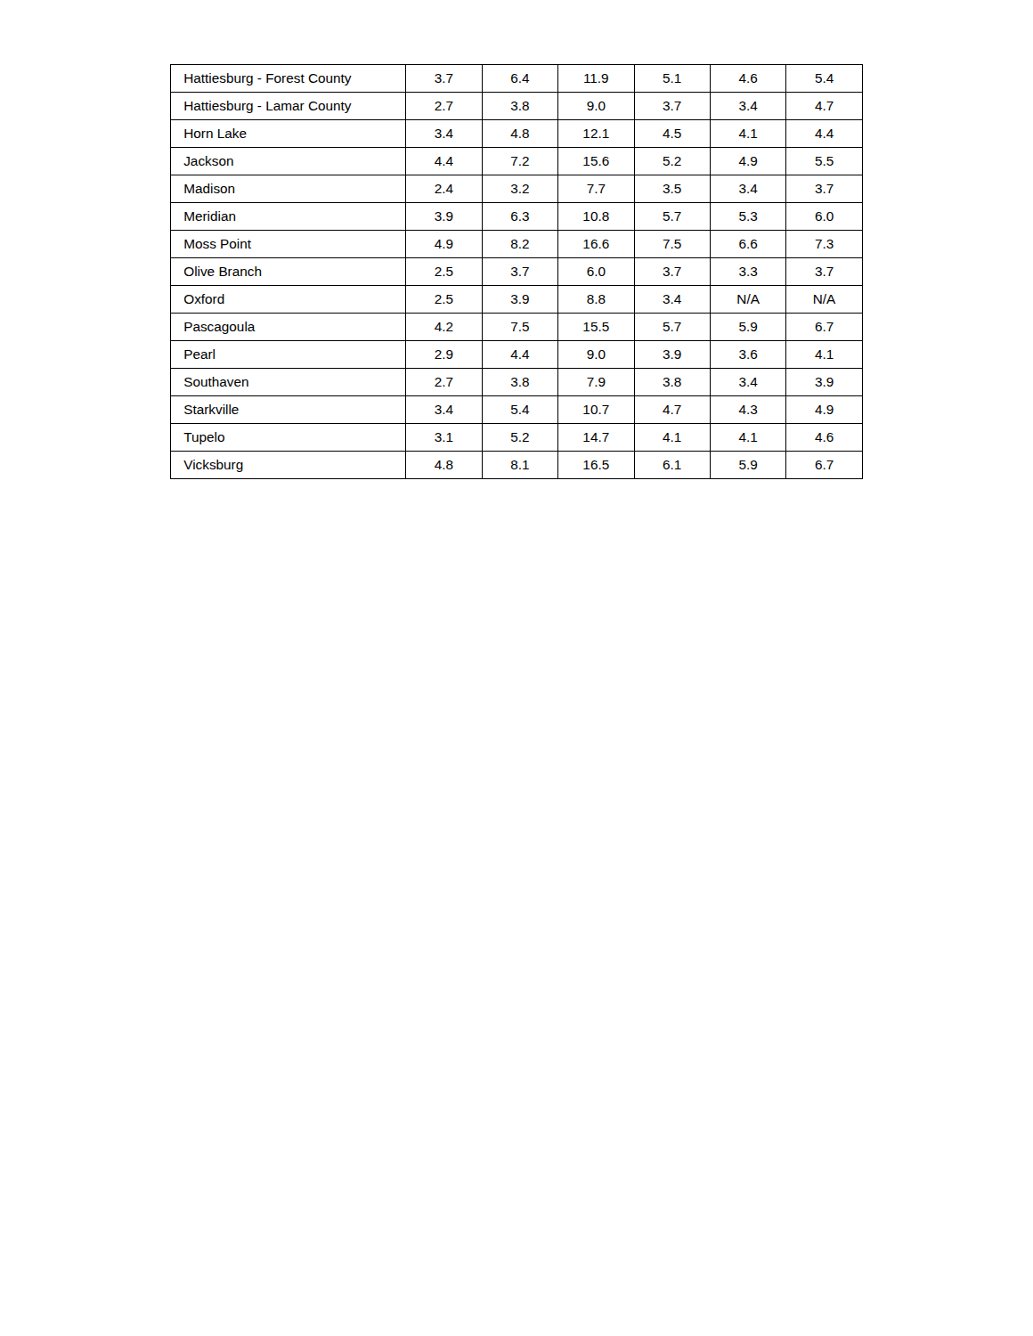| Hattiesburg - Forest County | 3.7 | 6.4 | 11.9 | 5.1 | 4.6 | 5.4 |
| Hattiesburg - Lamar County | 2.7 | 3.8 | 9.0 | 3.7 | 3.4 | 4.7 |
| Horn Lake | 3.4 | 4.8 | 12.1 | 4.5 | 4.1 | 4.4 |
| Jackson | 4.4 | 7.2 | 15.6 | 5.2 | 4.9 | 5.5 |
| Madison | 2.4 | 3.2 | 7.7 | 3.5 | 3.4 | 3.7 |
| Meridian | 3.9 | 6.3 | 10.8 | 5.7 | 5.3 | 6.0 |
| Moss Point | 4.9 | 8.2 | 16.6 | 7.5 | 6.6 | 7.3 |
| Olive Branch | 2.5 | 3.7 | 6.0 | 3.7 | 3.3 | 3.7 |
| Oxford | 2.5 | 3.9 | 8.8 | 3.4 | N/A | N/A |
| Pascagoula | 4.2 | 7.5 | 15.5 | 5.7 | 5.9 | 6.7 |
| Pearl | 2.9 | 4.4 | 9.0 | 3.9 | 3.6 | 4.1 |
| Southaven | 2.7 | 3.8 | 7.9 | 3.8 | 3.4 | 3.9 |
| Starkville | 3.4 | 5.4 | 10.7 | 4.7 | 4.3 | 4.9 |
| Tupelo | 3.1 | 5.2 | 14.7 | 4.1 | 4.1 | 4.6 |
| Vicksburg | 4.8 | 8.1 | 16.5 | 6.1 | 5.9 | 6.7 |